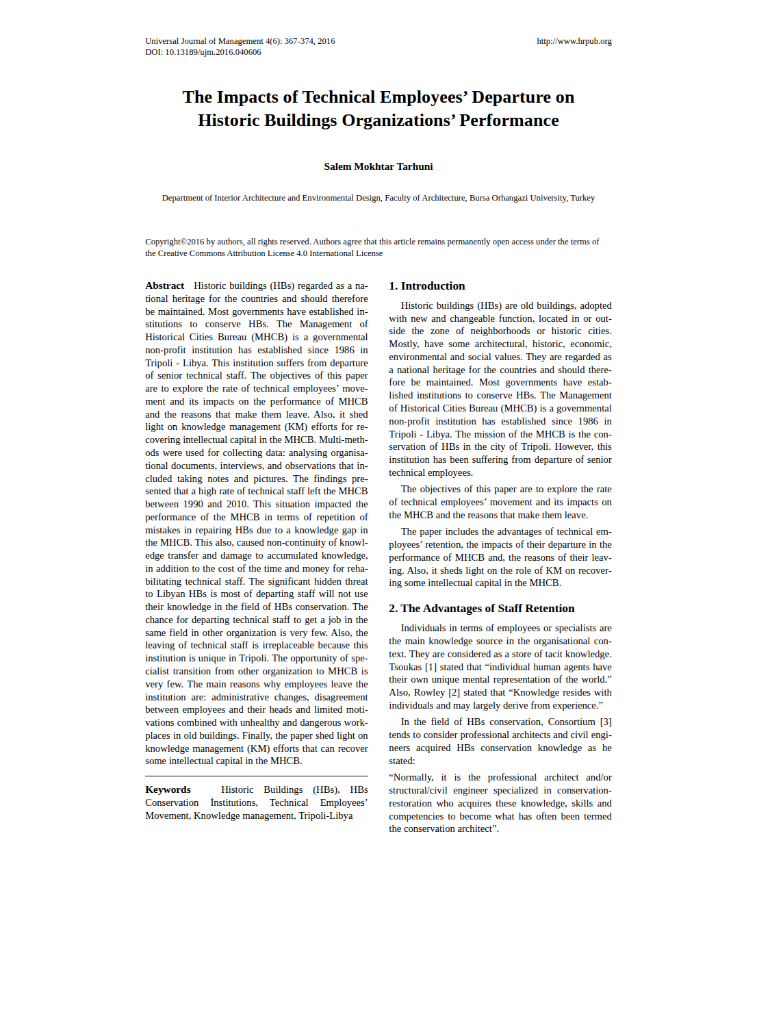Universal Journal of Management 4(6): 367-374, 2016
DOI: 10.13189/ujm.2016.040606
http://www.hrpub.org
The Impacts of Technical Employees’ Departure on
Historic Buildings Organizations’ Performance
Salem Mokhtar Tarhuni
Department of Interior Architecture and Environmental Design, Faculty of Architecture, Bursa Orhangazi University, Turkey
Copyright©2016 by authors, all rights reserved. Authors agree that this article remains permanently open access under the terms of the Creative Commons Attribution License 4.0 International License
Abstract Historic buildings (HBs) regarded as a national heritage for the countries and should therefore be maintained. Most governments have established institutions to conserve HBs. The Management of Historical Cities Bureau (MHCB) is a governmental non-profit institution has established since 1986 in Tripoli - Libya. This institution suffers from departure of senior technical staff. The objectives of this paper are to explore the rate of technical employees’ movement and its impacts on the performance of MHCB and the reasons that make them leave. Also, it shed light on knowledge management (KM) efforts for recovering intellectual capital in the MHCB. Multi-methods were used for collecting data: analysing organisational documents, interviews, and observations that included taking notes and pictures. The findings presented that a high rate of technical staff left the MHCB between 1990 and 2010. This situation impacted the performance of the MHCB in terms of repetition of mistakes in repairing HBs due to a knowledge gap in the MHCB. This also, caused non-continuity of knowledge transfer and damage to accumulated knowledge, in addition to the cost of the time and money for rehabilitating technical staff. The significant hidden threat to Libyan HBs is most of departing staff will not use their knowledge in the field of HBs conservation. The chance for departing technical staff to get a job in the same field in other organization is very few. Also, the leaving of technical staff is irreplaceable because this institution is unique in Tripoli. The opportunity of specialist transition from other organization to MHCB is very few. The main reasons why employees leave the institution are: administrative changes, disagreement between employees and their heads and limited motivations combined with unhealthy and dangerous workplaces in old buildings. Finally, the paper shed light on knowledge management (KM) efforts that can recover some intellectual capital in the MHCB.
Keywords Historic Buildings (HBs), HBs Conservation İnstitutions, Technical Employees’ Movement, Knowledge management, Tripoli-Libya
1. Introduction
Historic buildings (HBs) are old buildings, adopted with new and changeable function, located in or outside the zone of neighborhoods or historic cities. Mostly, have some architectural, historic, economic, environmental and social values. They are regarded as a national heritage for the countries and should therefore be maintained. Most governments have established institutions to conserve HBs. The Management of Historical Cities Bureau (MHCB) is a governmental non-profit institution has established since 1986 in Tripoli - Libya. The mission of the MHCB is the conservation of HBs in the city of Tripoli. However, this institution has been suffering from departure of senior technical employees.
The objectives of this paper are to explore the rate of technical employees’ movement and its impacts on the MHCB and the reasons that make them leave.
The paper includes the advantages of technical employees’ retention, the impacts of their departure in the performance of MHCB and, the reasons of their leaving. Also, it sheds light on the role of KM on recovering some intellectual capital in the MHCB.
2. The Advantages of Staff Retention
Individuals in terms of employees or specialists are the main knowledge source in the organisational context. They are considered as a store of tacit knowledge. Tsoukas [1] stated that “individual human agents have their own unique mental representation of the world.” Also, Rowley [2] stated that “Knowledge resides with individuals and may largely derive from experience.”
In the field of HBs conservation, Consortium [3] tends to consider professional architects and civil engineers acquired HBs conservation knowledge as he stated:
“Normally, it is the professional architect and/or structural/civil engineer specialized in conservation-restoration who acquires these knowledge, skills and competencies to become what has often been termed the conservation architect”.